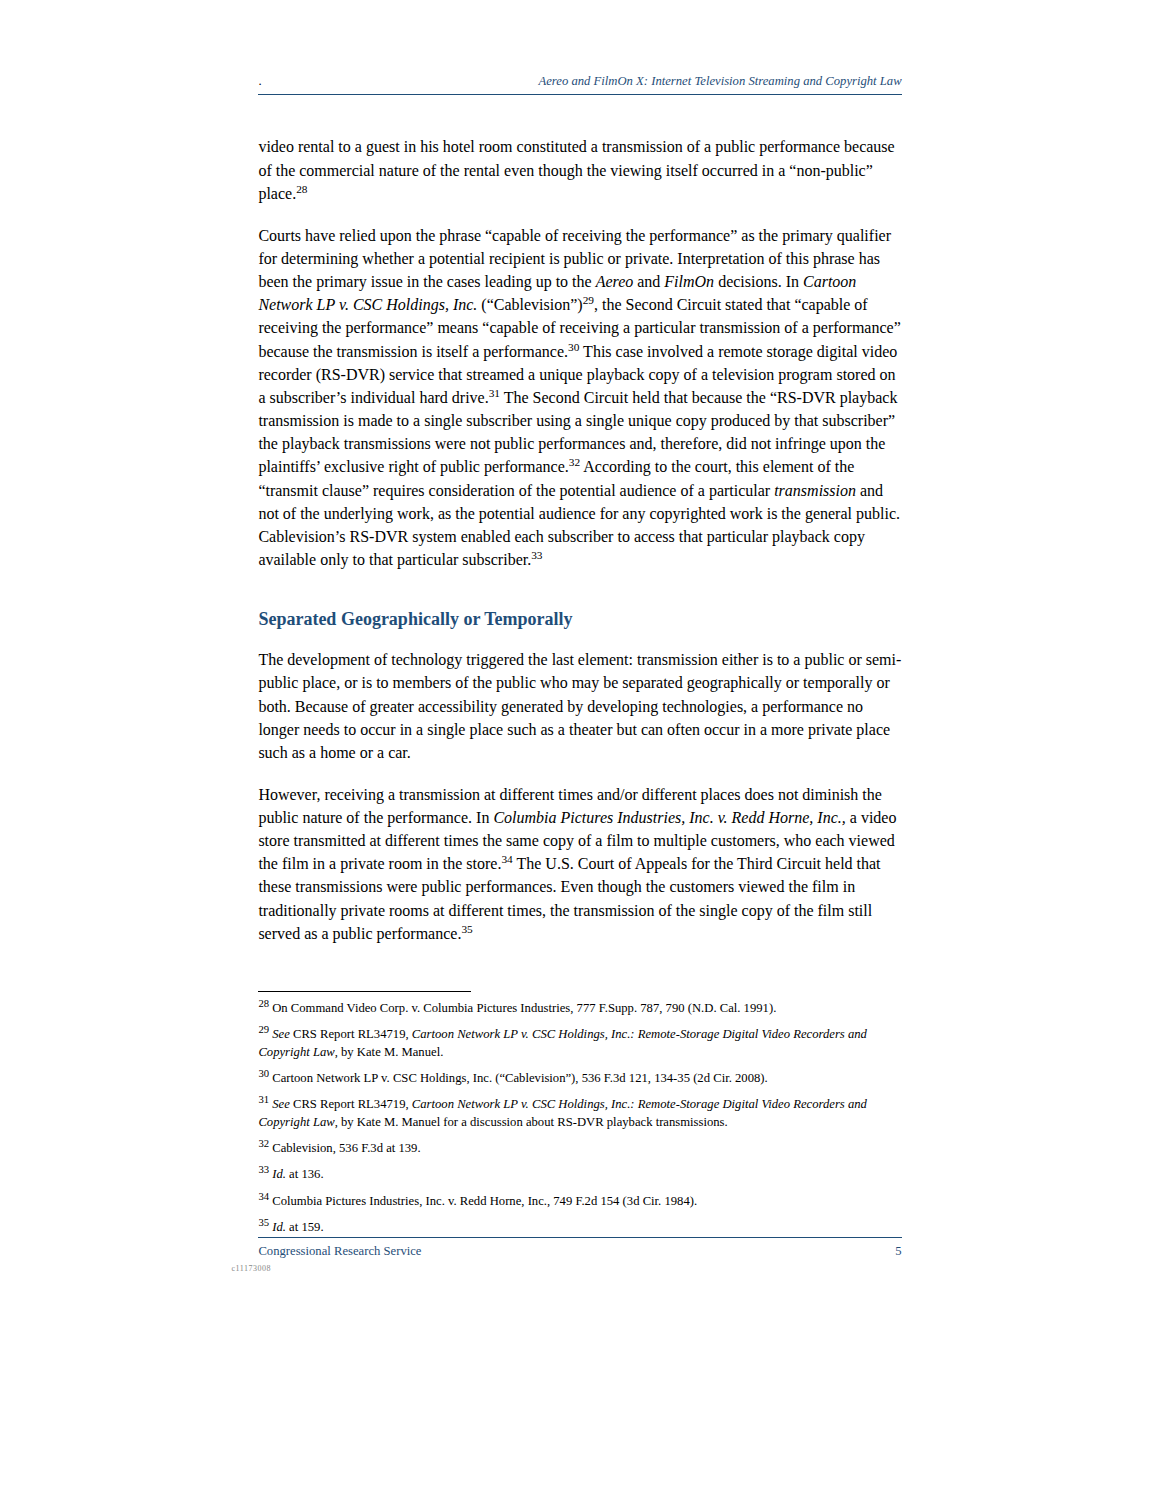. Aereo and FilmOn X: Internet Television Streaming and Copyright Law
video rental to a guest in his hotel room constituted a transmission of a public performance because of the commercial nature of the rental even though the viewing itself occurred in a “non-public” place.28
Courts have relied upon the phrase “capable of receiving the performance” as the primary qualifier for determining whether a potential recipient is public or private. Interpretation of this phrase has been the primary issue in the cases leading up to the Aereo and FilmOn decisions. In Cartoon Network LP v. CSC Holdings, Inc. (“Cablevision”)29, the Second Circuit stated that “capable of receiving the performance” means “capable of receiving a particular transmission of a performance” because the transmission is itself a performance.30 This case involved a remote storage digital video recorder (RS-DVR) service that streamed a unique playback copy of a television program stored on a subscriber’s individual hard drive.31 The Second Circuit held that because the “RS-DVR playback transmission is made to a single subscriber using a single unique copy produced by that subscriber” the playback transmissions were not public performances and, therefore, did not infringe upon the plaintiffs’ exclusive right of public performance.32 According to the court, this element of the “transmit clause” requires consideration of the potential audience of a particular transmission and not of the underlying work, as the potential audience for any copyrighted work is the general public. Cablevision’s RS-DVR system enabled each subscriber to access that particular playback copy available only to that particular subscriber.33
Separated Geographically or Temporally
The development of technology triggered the last element: transmission either is to a public or semi-public place, or is to members of the public who may be separated geographically or temporally or both. Because of greater accessibility generated by developing technologies, a performance no longer needs to occur in a single place such as a theater but can often occur in a more private place such as a home or a car.
However, receiving a transmission at different times and/or different places does not diminish the public nature of the performance. In Columbia Pictures Industries, Inc. v. Redd Horne, Inc., a video store transmitted at different times the same copy of a film to multiple customers, who each viewed the film in a private room in the store.34 The U.S. Court of Appeals for the Third Circuit held that these transmissions were public performances. Even though the customers viewed the film in traditionally private rooms at different times, the transmission of the single copy of the film still served as a public performance.35
28 On Command Video Corp. v. Columbia Pictures Industries, 777 F.Supp. 787, 790 (N.D. Cal. 1991).
29 See CRS Report RL34719, Cartoon Network LP v. CSC Holdings, Inc.: Remote-Storage Digital Video Recorders and Copyright Law, by Kate M. Manuel.
30 Cartoon Network LP v. CSC Holdings, Inc. (“Cablevision”), 536 F.3d 121, 134-35 (2d Cir. 2008).
31 See CRS Report RL34719, Cartoon Network LP v. CSC Holdings, Inc.: Remote-Storage Digital Video Recorders and Copyright Law, by Kate M. Manuel for a discussion about RS-DVR playback transmissions.
32 Cablevision, 536 F.3d at 139.
33 Id. at 136.
34 Columbia Pictures Industries, Inc. v. Redd Horne, Inc., 749 F.2d 154 (3d Cir. 1984).
35 Id. at 159.
Congressional Research Service 5
c11173008